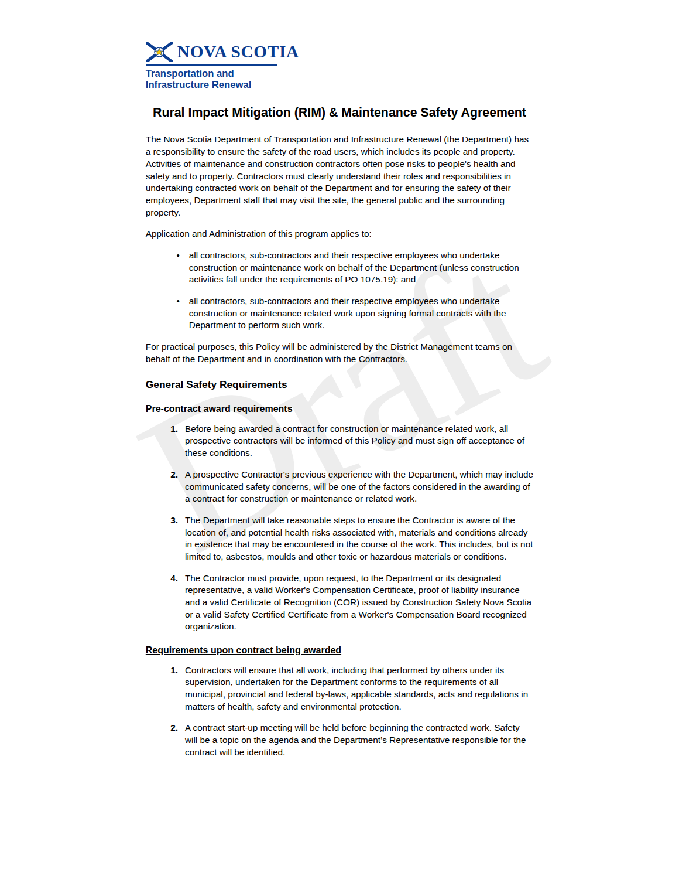Draft
NOVA SCOTIA
Transportation and
Infrastructure Renewal
Rural Impact Mitigation (RIM) & Maintenance Safety Agreement
The Nova Scotia Department of Transportation and Infrastructure Renewal (the Department) has a responsibility to ensure the safety of the road users, which includes its people and property. Activities of maintenance and construction contractors often pose risks to people's health and safety and to property. Contractors must clearly understand their roles and responsibilities in undertaking contracted work on behalf of the Department and for ensuring the safety of their employees, Department staff that may visit the site, the general public and the surrounding property.
Application and Administration of this program applies to:
all contractors, sub-contractors and their respective employees who undertake construction or maintenance work on behalf of the Department (unless construction activities fall under the requirements of PO 1075.19): and
all contractors, sub-contractors and their respective employees who undertake construction or maintenance related work upon signing formal contracts with the Department to perform such work.
For practical purposes, this Policy will be administered by the District Management teams on behalf of the Department and in coordination with the Contractors.
General Safety Requirements
Pre-contract award requirements
Before being awarded a contract for construction or maintenance related work, all prospective contractors will be informed of this Policy and must sign off acceptance of these conditions.
A prospective Contractor's previous experience with the Department, which may include communicated safety concerns, will be one of the factors considered in the awarding of a contract for construction or maintenance or related work.
The Department will take reasonable steps to ensure the Contractor is aware of the location of, and potential health risks associated with, materials and conditions already in existence that may be encountered in the course of the work. This includes, but is not limited to, asbestos, moulds and other toxic or hazardous materials or conditions.
The Contractor must provide, upon request, to the Department or its designated representative, a valid Worker's Compensation Certificate, proof of liability insurance and a valid Certificate of Recognition (COR) issued by Construction Safety Nova Scotia or a valid Safety Certified Certificate from a Worker's Compensation Board recognized organization.
Requirements upon contract being awarded
Contractors will ensure that all work, including that performed by others under its supervision, undertaken for the Department conforms to the requirements of all municipal, provincial and federal by-laws, applicable standards, acts and regulations in matters of health, safety and environmental protection.
A contract start-up meeting will be held before beginning the contracted work. Safety will be a topic on the agenda and the Department’s Representative responsible for the contract will be identified.